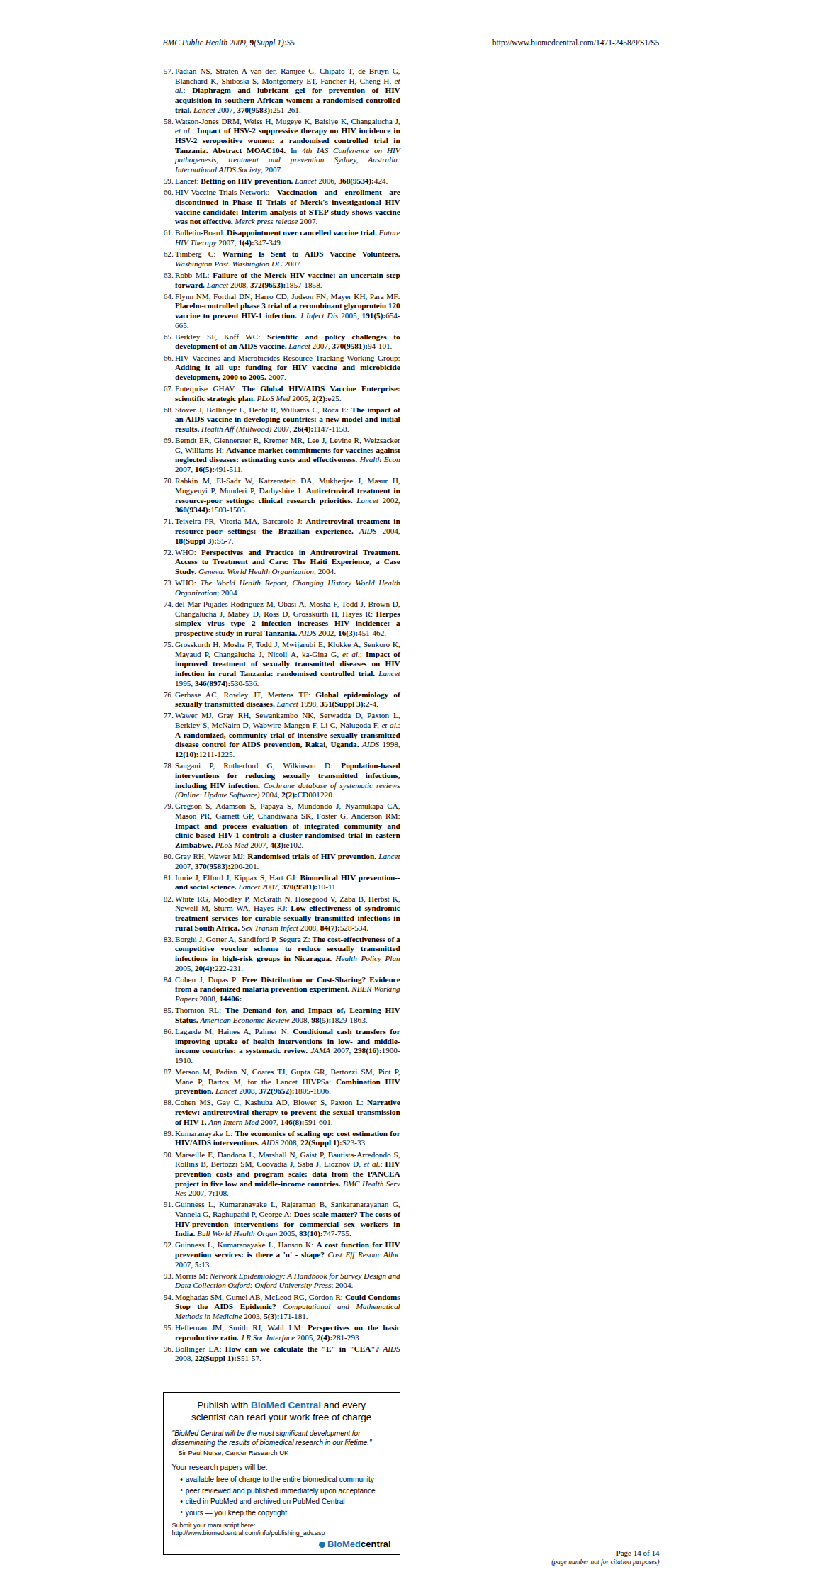BMC Public Health 2009, 9(Suppl 1):S5
http://www.biomedcentral.com/1471-2458/9/S1/S5
Padian NS, Straten A van der, Ramjee G, Chipato T, de Bruyn G, Blanchard K, Shiboski S, Montgomery ET, Fancher H, Cheng H, et al.: Diaphragm and lubricant gel for prevention of HIV acquisition in southern African women: a randomised controlled trial. Lancet 2007, 370(9583): 251-261.
Watson-Jones DRM, Weiss H, Mugeye K, Baislye K, Changalucha J, et al.: Impact of HSV-2 suppressive therapy on HIV incidence in HSV-2 seropositive women: a randomised controlled trial in Tanzania. Abstract MOAC104. In 4th IAS Conference on HIV pathogenesis, treatment and prevention Sydney, Australia: International AIDS Society; 2007.
Lancet: Betting on HIV prevention. Lancet 2006, 368(9534): 424.
HIV-Vaccine-Trials-Network: Vaccination and enrollment are discontinued in Phase II Trials of Merck's investigational HIV vaccine candidate: Interim analysis of STEP study shows vaccine was not effective. Merck press release 2007.
Bulletin-Board: Disappointment over cancelled vaccine trial. Future HIV Therapy 2007, 1(4): 347-349.
Timberg C: Warning Is Sent to AIDS Vaccine Volunteers. Washington Post. Washington DC 2007.
Robb ML: Failure of the Merck HIV vaccine: an uncertain step forward. Lancet 2008, 372(9653): 1857-1858.
Flynn NM, Forthal DN, Harro CD, Judson FN, Mayer KH, Para MF: Placebo-controlled phase 3 trial of a recombinant glycoprotein 120 vaccine to prevent HIV-1 infection. J Infect Dis 2005, 191(5): 654-665.
Berkley SF, Koff WC: Scientific and policy challenges to development of an AIDS vaccine. Lancet 2007, 370(9581): 94-101.
HIV Vaccines and Microbicides Resource Tracking Working Group: Adding it all up: funding for HIV vaccine and microbicide development, 2000 to 2005. 2007.
Enterprise GHAV: The Global HIV/AIDS Vaccine Enterprise: scientific strategic plan. PLoS Med 2005, 2(2): e25.
Stover J, Bollinger L, Hecht R, Williams C, Roca E: The impact of an AIDS vaccine in developing countries: a new model and initial results. Health Aff (Millwood) 2007, 26(4): 1147-1158.
Berndt ER, Glennerster R, Kremer MR, Lee J, Levine R, Weizsacker G, Williams H: Advance market commitments for vaccines against neglected diseases: estimating costs and effectiveness. Health Econ 2007, 16(5): 491-511.
Rabkin M, El-Sadr W, Katzenstein DA, Mukherjee J, Masur H, Mugyenyi P, Munderi P, Darbyshire J: Antiretroviral treatment in resource-poor settings: clinical research priorities. Lancet 2002, 360(9344): 1503-1505.
Teixeira PR, Vitoria MA, Barcarolo J: Antiretroviral treatment in resource-poor settings: the Brazilian experience. AIDS 2004, 18(Suppl 3): S5-7.
WHO: Perspectives and Practice in Antiretroviral Treatment. Access to Treatment and Care: The Haiti Experience, a Case Study. Geneva: World Health Organization; 2004.
WHO: The World Health Report, Changing History World Health Organization; 2004.
del Mar Pujades Rodriguez M, Obasi A, Mosha F, Todd J, Brown D, Changalucha J, Mabey D, Ross D, Grosskurth H, Hayes R: Herpes simplex virus type 2 infection increases HIV incidence: a prospective study in rural Tanzania. AIDS 2002, 16(3): 451-462.
Grosskurth H, Mosha F, Todd J, Mwijarubi E, Klokke A, Senkoro K, Mayaud P, Changalucha J, Nicoll A, ka-Gina G, et al.: Impact of improved treatment of sexually transmitted diseases on HIV infection in rural Tanzania: randomised controlled trial. Lancet 1995, 346(8974): 530-536.
Gerbase AC, Rowley JT, Mertens TE: Global epidemiology of sexually transmitted diseases. Lancet 1998, 351(Suppl 3): 2-4.
Wawer MJ, Gray RH, Sewankambo NK, Serwadda D, Paxton L, Berkley S, McNairn D, Wabwire-Mangen F, Li C, Nalugoda F, et al.: A randomized, community trial of intensive sexually transmitted disease control for AIDS prevention, Rakai, Uganda. AIDS 1998, 12(10): 1211-1225.
Sangani P, Rutherford G, Wilkinson D: Population-based interventions for reducing sexually transmitted infections, including HIV infection. Cochrane database of systematic reviews (Online: Update Software) 2004, 2(2): CD001220.
Gregson S, Adamson S, Papaya S, Mundondo J, Nyamukapa CA, Mason PR, Garnett GP, Chandiwana SK, Foster G, Anderson RM: Impact and process evaluation of integrated community and clinic-based HIV-1 control: a cluster-randomised trial in eastern Zimbabwe. PLoS Med 2007, 4(3): e102.
Gray RH, Wawer MJ: Randomised trials of HIV prevention. Lancet 2007, 370(9583): 200-201.
Imrie J, Elford J, Kippax S, Hart GJ: Biomedical HIV prevention--and social science. Lancet 2007, 370(9581): 10-11.
White RG, Moodley P, McGrath N, Hosegood V, Zaba B, Herbst K, Newell M, Sturm WA, Hayes RJ: Low effectiveness of syndromic treatment services for curable sexually transmitted infections in rural South Africa. Sex Transm Infect 2008, 84(7): 528-534.
Borghi J, Gorter A, Sandiford P, Segura Z: The cost-effectiveness of a competitive voucher scheme to reduce sexually transmitted infections in high-risk groups in Nicaragua. Health Policy Plan 2005, 20(4): 222-231.
Cohen J, Dupas P: Free Distribution or Cost-Sharing? Evidence from a randomized malaria prevention experiment. NBER Working Papers 2008, 14406:.
Thornton RL: The Demand for, and Impact of, Learning HIV Status. American Economic Review 2008, 98(5): 1829-1863.
Lagarde M, Haines A, Palmer N: Conditional cash transfers for improving uptake of health interventions in low- and middle-income countries: a systematic review. JAMA 2007, 298(16): 1900-1910.
Merson M, Padian N, Coates TJ, Gupta GR, Bertozzi SM, Piot P, Mane P, Bartos M, for the Lancet HIVPSa: Combination HIV prevention. Lancet 2008, 372(9652): 1805-1806.
Cohen MS, Gay C, Kashuba AD, Blower S, Paxton L: Narrative review: antiretroviral therapy to prevent the sexual transmission of HIV-1. Ann Intern Med 2007, 146(8): 591-601.
Kumaranayake L: The economics of scaling up: cost estimation for HIV/AIDS interventions. AIDS 2008, 22(Suppl 1): S23-33.
Marseille E, Dandona L, Marshall N, Gaist P, Bautista-Arredondo S, Rollins B, Bertozzi SM, Coovadia J, Saba J, Lioznov D, et al.: HIV prevention costs and program scale: data from the PANCEA project in five low and middle-income countries. BMC Health Serv Res 2007, 7: 108.
Guinness L, Kumaranayake L, Rajaraman B, Sankaranarayanan G, Vannela G, Raghupathi P, George A: Does scale matter? The costs of HIV-prevention interventions for commercial sex workers in India. Bull World Health Organ 2005, 83(10): 747-755.
Guinness L, Kumaranayake L, Hanson K: A cost function for HIV prevention services: is there a 'u' - shape? Cost Eff Resour Alloc 2007, 5: 13.
Morris M: Network Epidemiology: A Handbook for Survey Design and Data Collection Oxford: Oxford University Press; 2004.
Moghadas SM, Gumel AB, McLeod RG, Gordon R: Could Condoms Stop the AIDS Epidemic? Computational and Mathematical Methods in Medicine 2003, 5(3): 171-181.
Heffernan JM, Smith RJ, Wahl LM: Perspectives on the basic reproductive ratio. J R Soc Interface 2005, 2(4): 281-293.
Bollinger LA: How can we calculate the "E" in "CEA"? AIDS 2008, 22(Suppl 1): S51-57.
Publish with Bio Med Central and every
scientist can read your work free of charge
"BioMed Central will be the most significant development for disseminating the results of biomedical research in our lifetime."
Sir Paul Nurse, Cancer Research UK
Your research papers will be:
available free of charge to the entire biomedical community
peer reviewed and published immediately upon acceptance
cited in PubMed and archived on PubMed Central
yours — you keep the copyright
Submit your manuscript here:
http://www.biomedcentral.com/info/publishing_adv.asp
BioMed central
Page 14 of 14
(page number not for citation purposes)